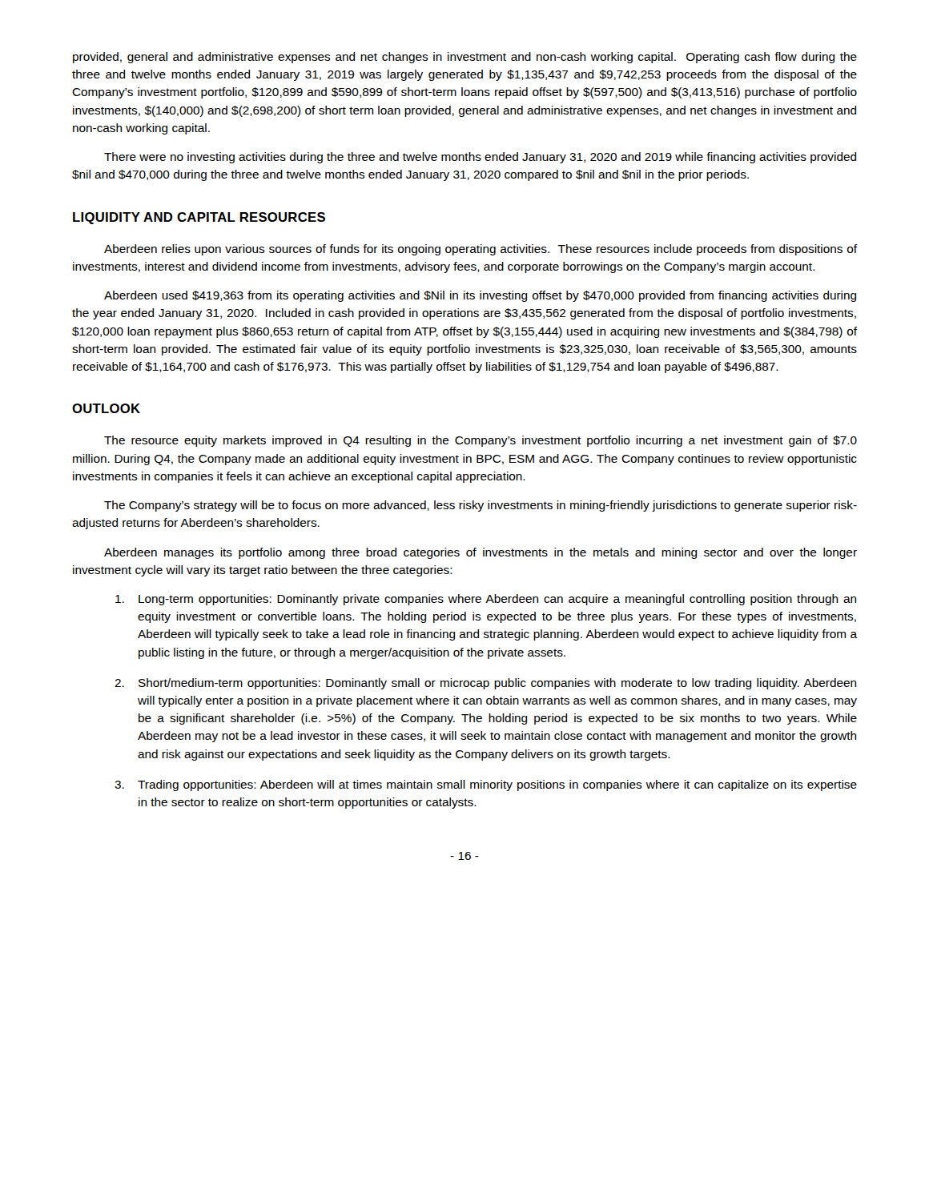provided, general and administrative expenses and net changes in investment and non-cash working capital. Operating cash flow during the three and twelve months ended January 31, 2019 was largely generated by $1,135,437 and $9,742,253 proceeds from the disposal of the Company’s investment portfolio, $120,899 and $590,899 of short-term loans repaid offset by $(597,500) and $(3,413,516) purchase of portfolio investments, $(140,000) and $(2,698,200) of short term loan provided, general and administrative expenses, and net changes in investment and non-cash working capital.
There were no investing activities during the three and twelve months ended January 31, 2020 and 2019 while financing activities provided $nil and $470,000 during the three and twelve months ended January 31, 2020 compared to $nil and $nil in the prior periods.
LIQUIDITY AND CAPITAL RESOURCES
Aberdeen relies upon various sources of funds for its ongoing operating activities. These resources include proceeds from dispositions of investments, interest and dividend income from investments, advisory fees, and corporate borrowings on the Company’s margin account.
Aberdeen used $419,363 from its operating activities and $Nil in its investing offset by $470,000 provided from financing activities during the year ended January 31, 2020. Included in cash provided in operations are $3,435,562 generated from the disposal of portfolio investments, $120,000 loan repayment plus $860,653 return of capital from ATP, offset by $(3,155,444) used in acquiring new investments and $(384,798) of short-term loan provided. The estimated fair value of its equity portfolio investments is $23,325,030, loan receivable of $3,565,300, amounts receivable of $1,164,700 and cash of $176,973. This was partially offset by liabilities of $1,129,754 and loan payable of $496,887.
OUTLOOK
The resource equity markets improved in Q4 resulting in the Company’s investment portfolio incurring a net investment gain of $7.0 million. During Q4, the Company made an additional equity investment in BPC, ESM and AGG. The Company continues to review opportunistic investments in companies it feels it can achieve an exceptional capital appreciation.
The Company’s strategy will be to focus on more advanced, less risky investments in mining-friendly jurisdictions to generate superior risk-adjusted returns for Aberdeen’s shareholders.
Aberdeen manages its portfolio among three broad categories of investments in the metals and mining sector and over the longer investment cycle will vary its target ratio between the three categories:
Long-term opportunities: Dominantly private companies where Aberdeen can acquire a meaningful controlling position through an equity investment or convertible loans. The holding period is expected to be three plus years. For these types of investments, Aberdeen will typically seek to take a lead role in financing and strategic planning. Aberdeen would expect to achieve liquidity from a public listing in the future, or through a merger/acquisition of the private assets.
Short/medium-term opportunities: Dominantly small or microcap public companies with moderate to low trading liquidity. Aberdeen will typically enter a position in a private placement where it can obtain warrants as well as common shares, and in many cases, may be a significant shareholder (i.e. >5%) of the Company. The holding period is expected to be six months to two years. While Aberdeen may not be a lead investor in these cases, it will seek to maintain close contact with management and monitor the growth and risk against our expectations and seek liquidity as the Company delivers on its growth targets.
Trading opportunities: Aberdeen will at times maintain small minority positions in companies where it can capitalize on its expertise in the sector to realize on short-term opportunities or catalysts.
- 16 -